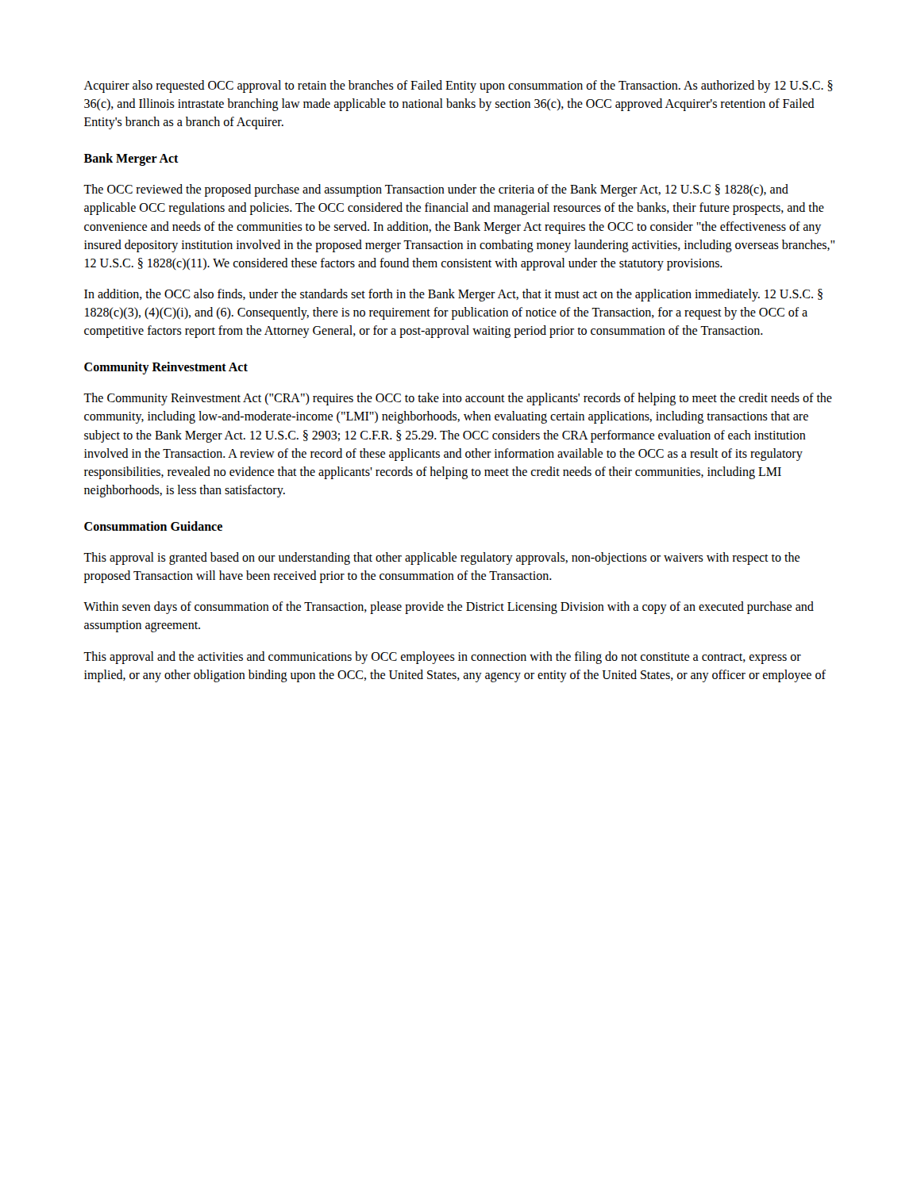Acquirer also requested OCC approval to retain the branches of Failed Entity upon consummation of the Transaction. As authorized by 12 U.S.C. § 36(c), and Illinois intrastate branching law made applicable to national banks by section 36(c), the OCC approved Acquirer's retention of Failed Entity's branch as a branch of Acquirer.
Bank Merger Act
The OCC reviewed the proposed purchase and assumption Transaction under the criteria of the Bank Merger Act, 12 U.S.C § 1828(c), and applicable OCC regulations and policies. The OCC considered the financial and managerial resources of the banks, their future prospects, and the convenience and needs of the communities to be served. In addition, the Bank Merger Act requires the OCC to consider "the effectiveness of any insured depository institution involved in the proposed merger Transaction in combating money laundering activities, including overseas branches," 12 U.S.C. § 1828(c)(11). We considered these factors and found them consistent with approval under the statutory provisions.
In addition, the OCC also finds, under the standards set forth in the Bank Merger Act, that it must act on the application immediately. 12 U.S.C. § 1828(c)(3), (4)(C)(i), and (6). Consequently, there is no requirement for publication of notice of the Transaction, for a request by the OCC of a competitive factors report from the Attorney General, or for a post-approval waiting period prior to consummation of the Transaction.
Community Reinvestment Act
The Community Reinvestment Act ("CRA") requires the OCC to take into account the applicants' records of helping to meet the credit needs of the community, including low-and-moderate-income ("LMI") neighborhoods, when evaluating certain applications, including transactions that are subject to the Bank Merger Act. 12 U.S.C. § 2903; 12 C.F.R. § 25.29. The OCC considers the CRA performance evaluation of each institution involved in the Transaction. A review of the record of these applicants and other information available to the OCC as a result of its regulatory responsibilities, revealed no evidence that the applicants' records of helping to meet the credit needs of their communities, including LMI neighborhoods, is less than satisfactory.
Consummation Guidance
This approval is granted based on our understanding that other applicable regulatory approvals, non-objections or waivers with respect to the proposed Transaction will have been received prior to the consummation of the Transaction.
Within seven days of consummation of the Transaction, please provide the District Licensing Division with a copy of an executed purchase and assumption agreement.
This approval and the activities and communications by OCC employees in connection with the filing do not constitute a contract, express or implied, or any other obligation binding upon the OCC, the United States, any agency or entity of the United States, or any officer or employee of